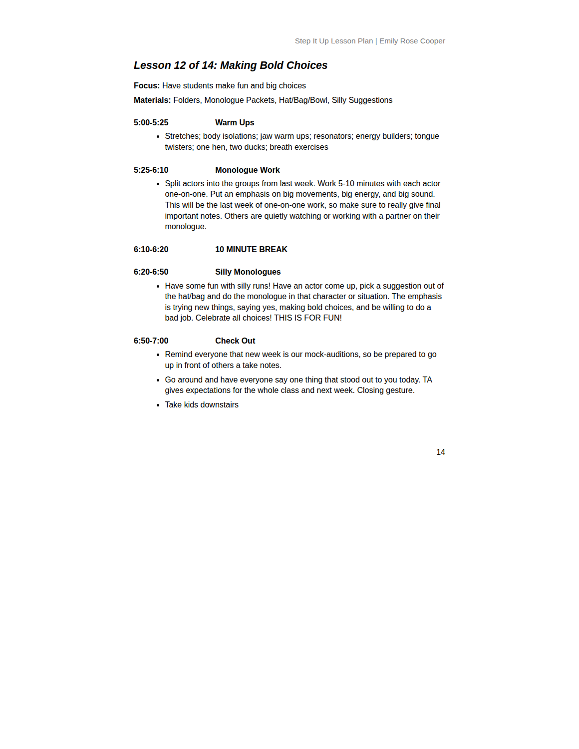Step It Up Lesson Plan | Emily Rose Cooper
Lesson 12 of 14: Making Bold Choices
Focus: Have students make fun and big choices
Materials: Folders, Monologue Packets, Hat/Bag/Bowl, Silly Suggestions
5:00-5:25 Warm Ups
Stretches; body isolations; jaw warm ups; resonators; energy builders; tongue twisters; one hen, two ducks; breath exercises
5:25-6:10 Monologue Work
Split actors into the groups from last week. Work 5-10 minutes with each actor one-on-one. Put an emphasis on big movements, big energy, and big sound. This will be the last week of one-on-one work, so make sure to really give final important notes. Others are quietly watching or working with a partner on their monologue.
6:10-6:2010 MINUTE BREAK
6:20-6:50 Silly Monologues
Have some fun with silly runs! Have an actor come up, pick a suggestion out of the hat/bag and do the monologue in that character or situation. The emphasis is trying new things, saying yes, making bold choices, and be willing to do a bad job. Celebrate all choices! THIS IS FOR FUN!
6:50-7:00 Check Out
Remind everyone that new week is our mock-auditions, so be prepared to go up in front of others a take notes.
Go around and have everyone say one thing that stood out to you today. TA gives expectations for the whole class and next week. Closing gesture.
Take kids downstairs
14